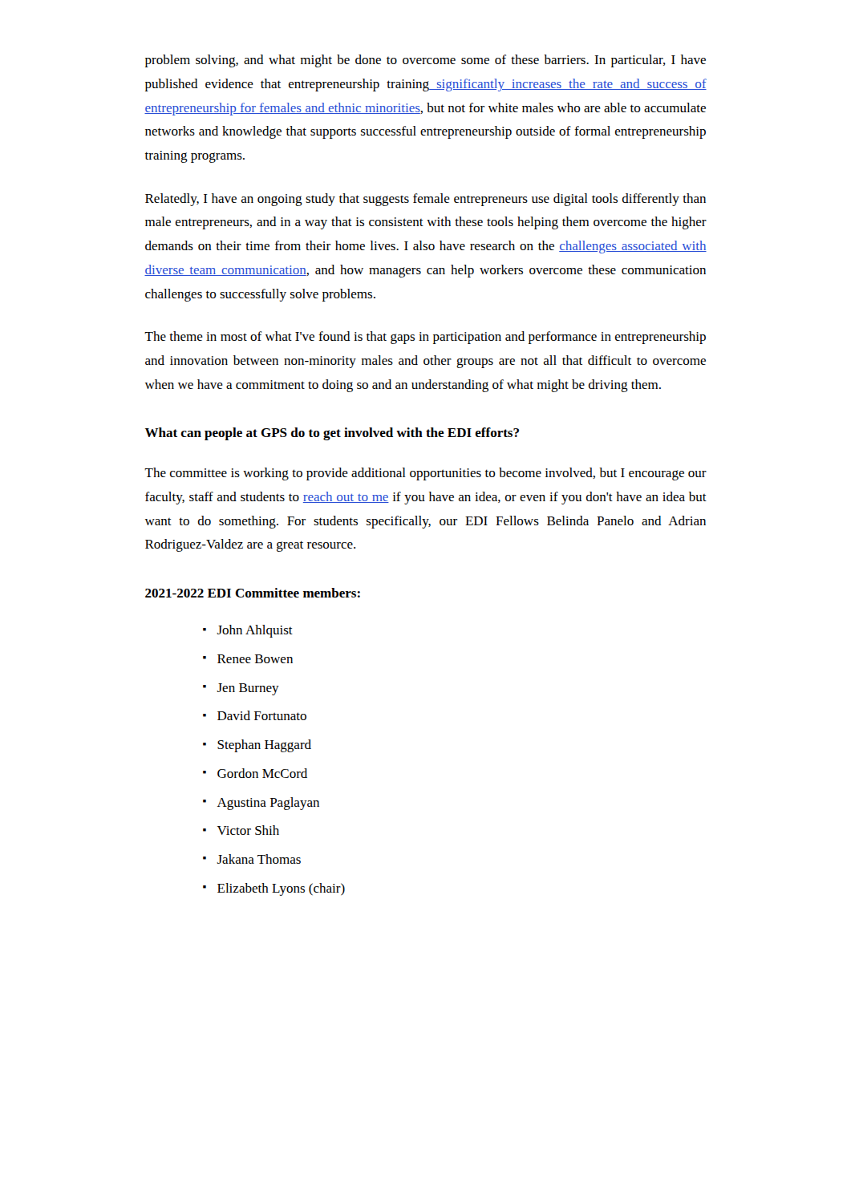problem solving, and what might be done to overcome some of these barriers. In particular, I have published evidence that entrepreneurship training significantly increases the rate and success of entrepreneurship for females and ethnic minorities, but not for white males who are able to accumulate networks and knowledge that supports successful entrepreneurship outside of formal entrepreneurship training programs.
Relatedly, I have an ongoing study that suggests female entrepreneurs use digital tools differently than male entrepreneurs, and in a way that is consistent with these tools helping them overcome the higher demands on their time from their home lives. I also have research on the challenges associated with diverse team communication, and how managers can help workers overcome these communication challenges to successfully solve problems.
The theme in most of what I've found is that gaps in participation and performance in entrepreneurship and innovation between non-minority males and other groups are not all that difficult to overcome when we have a commitment to doing so and an understanding of what might be driving them.
What can people at GPS do to get involved with the EDI efforts?
The committee is working to provide additional opportunities to become involved, but I encourage our faculty, staff and students to reach out to me if you have an idea, or even if you don't have an idea but want to do something. For students specifically, our EDI Fellows Belinda Panelo and Adrian Rodriguez-Valdez are a great resource.
2021-2022 EDI Committee members:
John Ahlquist
Renee Bowen
Jen Burney
David Fortunato
Stephan Haggard
Gordon McCord
Agustina Paglayan
Victor Shih
Jakana Thomas
Elizabeth Lyons (chair)